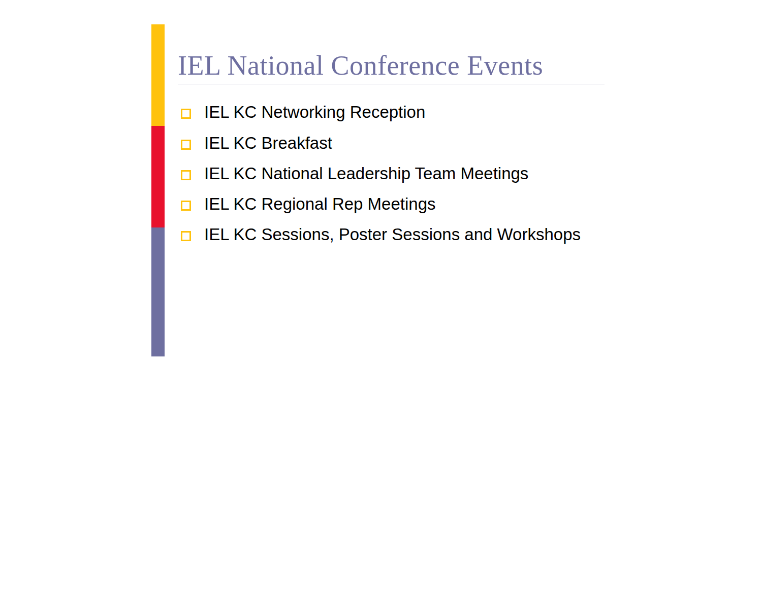IEL National Conference Events
IEL KC Networking Reception
IEL KC Breakfast
IEL KC National Leadership Team Meetings
IEL KC Regional Rep Meetings
IEL KC Sessions, Poster Sessions and Workshops